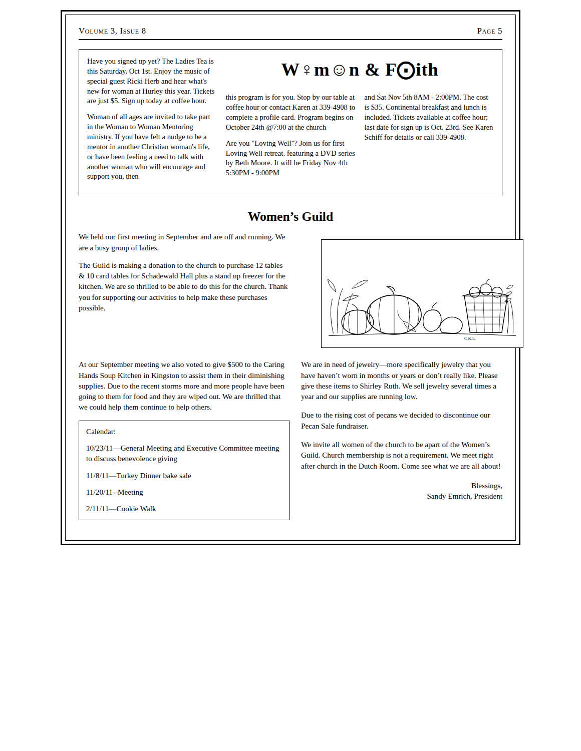Volume 3, Issue 8 Page 5
Have you signed up yet? The Ladies Tea is this Saturday, Oct 1st. Enjoy the music of special guest Ricki Herb and hear what's new for woman at Hurley this year. Tickets are just $5. Sign up today at coffee hour.
Woman of all ages are invited to take part in the Woman to Woman Mentoring ministry. If you have felt a nudge to be a mentor in another Christian woman's life, or have been feeling a need to talk with another woman who will encourage and support you, then
W♀m☺n & F⨀ith
this program is for you. Stop by our table at coffee hour or contact Karen at 339-4908 to complete a profile card. Program begins on October 24th @7:00 at the church
Are you "Loving Well"? Join us for first Loving Well retreat, featuring a DVD series by Beth Moore. It will be Friday Nov 4th 5:30PM - 9:00PM
and Sat Nov 5th 8AM - 2:00PM. The cost is $35. Continental breakfast and lunch is included. Tickets available at coffee hour; last date for sign up is Oct. 23rd. See Karen Schiff for details or call 339-4908.
Women’s Guild
We held our first meeting in September and are off and running. We are a busy group of ladies.
The Guild is making a donation to the church to purchase 12 tables & 10 card tables for Schadewald Hall plus a stand up freezer for the kitchen. We are so thrilled to be able to do this for the church. Thank you for supporting our activities to help make these purchases possible.
C.K.L.
At our September meeting we also voted to give $500 to the Caring Hands Soup Kitchen in Kingston to assist them in their diminishing supplies. Due to the recent storms more and more people have been going to them for food and they are wiped out. We are thrilled that we could help them continue to help others.
Calendar:
10/23/11—General Meeting and Executive Committee meeting to discuss benevolence giving
11/8/11—Turkey Dinner bake sale
11/20/11--Meeting
2/11/11—Cookie Walk
We are in need of jewelry—more specifically jewelry that you have haven’t worn in months or years or don’t really like. Please give these items to Shirley Ruth. We sell jewelry several times a year and our supplies are running low.
Due to the rising cost of pecans we decided to discontinue our Pecan Sale fundraiser.
We invite all women of the church to be apart of the Women’s Guild. Church membership is not a requirement. We meet right after church in the Dutch Room. Come see what we are all about!
Blessings,
Sandy Emrich, President